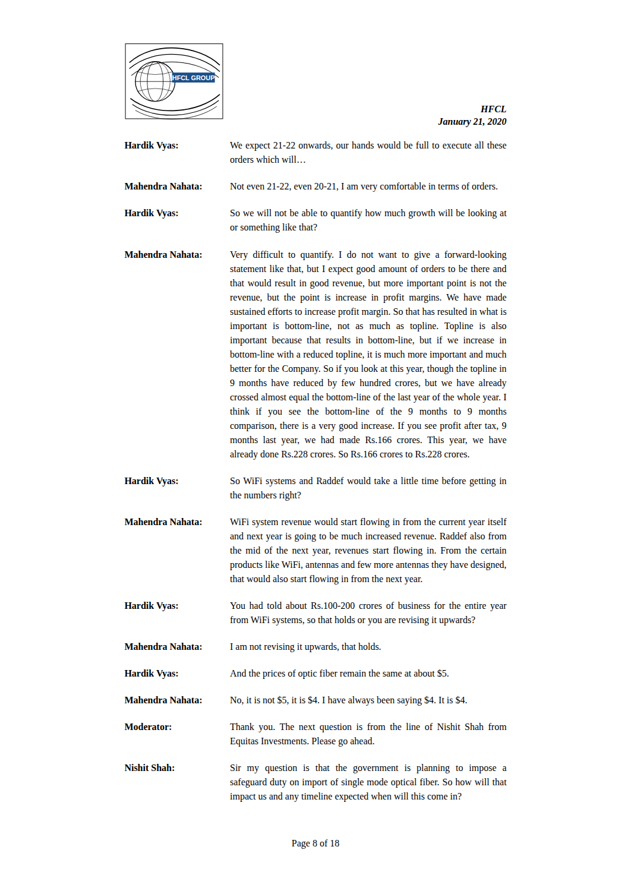HFCL GROUP
HFCL
January 21, 2020
| Hardik Vyas: | We expect 21-22 onwards, our hands would be full to execute all these orders which will… |
| Mahendra Nahata: | Not even 21-22, even 20-21, I am very comfortable in terms of orders. |
| Hardik Vyas: | So we will not be able to quantify how much growth will be looking at or something like that? |
| Mahendra Nahata: | Very difficult to quantify. I do not want to give a forward-looking statement like that, but I expect good amount of orders to be there and that would result in good revenue, but more important point is not the revenue, but the point is increase in profit margins. We have made sustained efforts to increase profit margin. So that has resulted in what is important is bottom-line, not as much as topline. Topline is also important because that results in bottom-line, but if we increase in bottom-line with a reduced topline, it is much more important and much better for the Company. So if you look at this year, though the topline in 9 months have reduced by few hundred crores, but we have already crossed almost equal the bottom-line of the last year of the whole year. I think if you see the bottom-line of the 9 months to 9 months comparison, there is a very good increase. If you see profit after tax, 9 months last year, we had made Rs.166 crores. This year, we have already done Rs.228 crores. So Rs.166 crores to Rs.228 crores. |
| Hardik Vyas: | So WiFi systems and Raddef would take a little time before getting in the numbers right? |
| Mahendra Nahata: | WiFi system revenue would start flowing in from the current year itself and next year is going to be much increased revenue. Raddef also from the mid of the next year, revenues start flowing in. From the certain products like WiFi, antennas and few more antennas they have designed, that would also start flowing in from the next year. |
| Hardik Vyas: | You had told about Rs.100-200 crores of business for the entire year from WiFi systems, so that holds or you are revising it upwards? |
| Mahendra Nahata: | I am not revising it upwards, that holds. |
| Hardik Vyas: | And the prices of optic fiber remain the same at about $5. |
| Mahendra Nahata: | No, it is not $5, it is $4. I have always been saying $4. It is $4. |
| Moderator: | Thank you. The next question is from the line of Nishit Shah from Equitas Investments. Please go ahead. |
| Nishit Shah: | Sir my question is that the government is planning to impose a safeguard duty on import of single mode optical fiber. So how will that impact us and any timeline expected when will this come in? |
Page 8 of 18